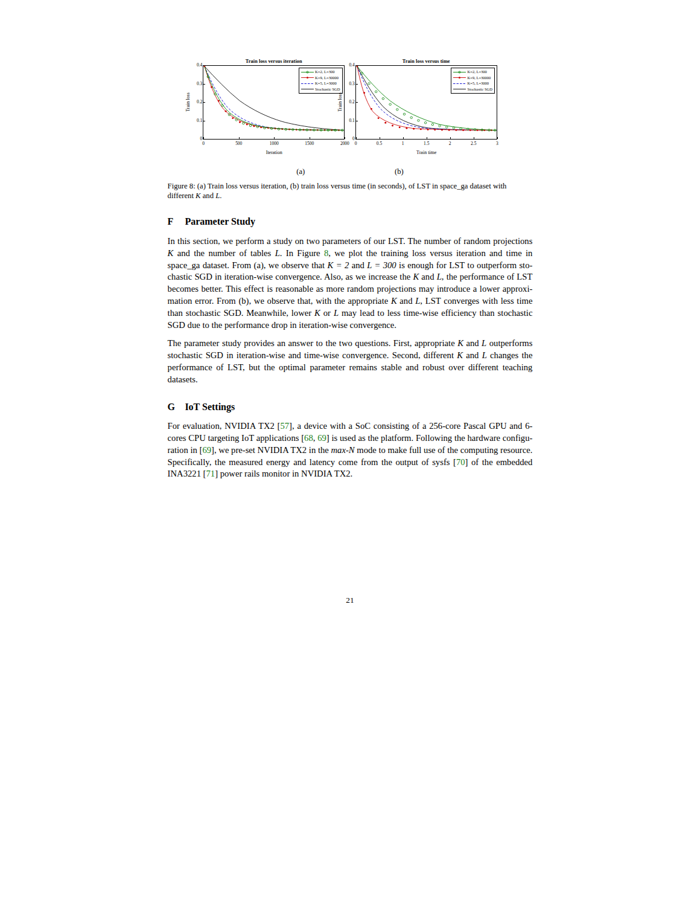Train loss versus iteration
0.4
0.3
0.2
0.1
0
0
500
1000
1500
2000
Train loss
Iteration
K=2, L=300
K=9, L=30000
K=5, L=3000
Stochastic SGD
Train loss versus time
0.4
0.3
0.2
0.1
0
0
0.5
1
1.5
2
2.5
3
Train loss
Train time
K=2, L=300
K=9, L=30000
K=5, L=3000
Stochastic SGD
(a)
(b)
Figure 8: (a) Train loss versus iteration, (b) train loss versus time (in seconds), of LST in space_ga dataset with different K and L.
FParameter Study
In this section, we perform a study on two parameters of our LST. The number of random projections K and the number of tables L. In Figure 8, we plot the training loss versus iteration and time in space_ga dataset. From (a), we observe that K = 2 and L = 300 is enough for LST to outperform stochastic SGD in iteration-wise convergence. Also, as we increase the K and L, the performance of LST becomes better. This effect is reasonable as more random projections may introduce a lower approximation error. From (b), we observe that, with the appropriate K and L, LST converges with less time than stochastic SGD. Meanwhile, lower K or L may lead to less time-wise efficiency than stochastic SGD due to the performance drop in iteration-wise convergence.
The parameter study provides an answer to the two questions. First, appropriate K and L outperforms stochastic SGD in iteration-wise and time-wise convergence. Second, different K and L changes the performance of LST, but the optimal parameter remains stable and robust over different teaching datasets.
GIoT Settings
For evaluation, NVIDIA TX2 [57], a device with a SoC consisting of a 256-core Pascal GPU and 6-cores CPU targeting IoT applications [68, 69] is used as the platform. Following the hardware configuration in [69], we pre-set NVIDIA TX2 in the max-N mode to make full use of the computing resource. Specifically, the measured energy and latency come from the output of sysfs [70] of the embedded INA3221 [71] power rails monitor in NVIDIA TX2.
21